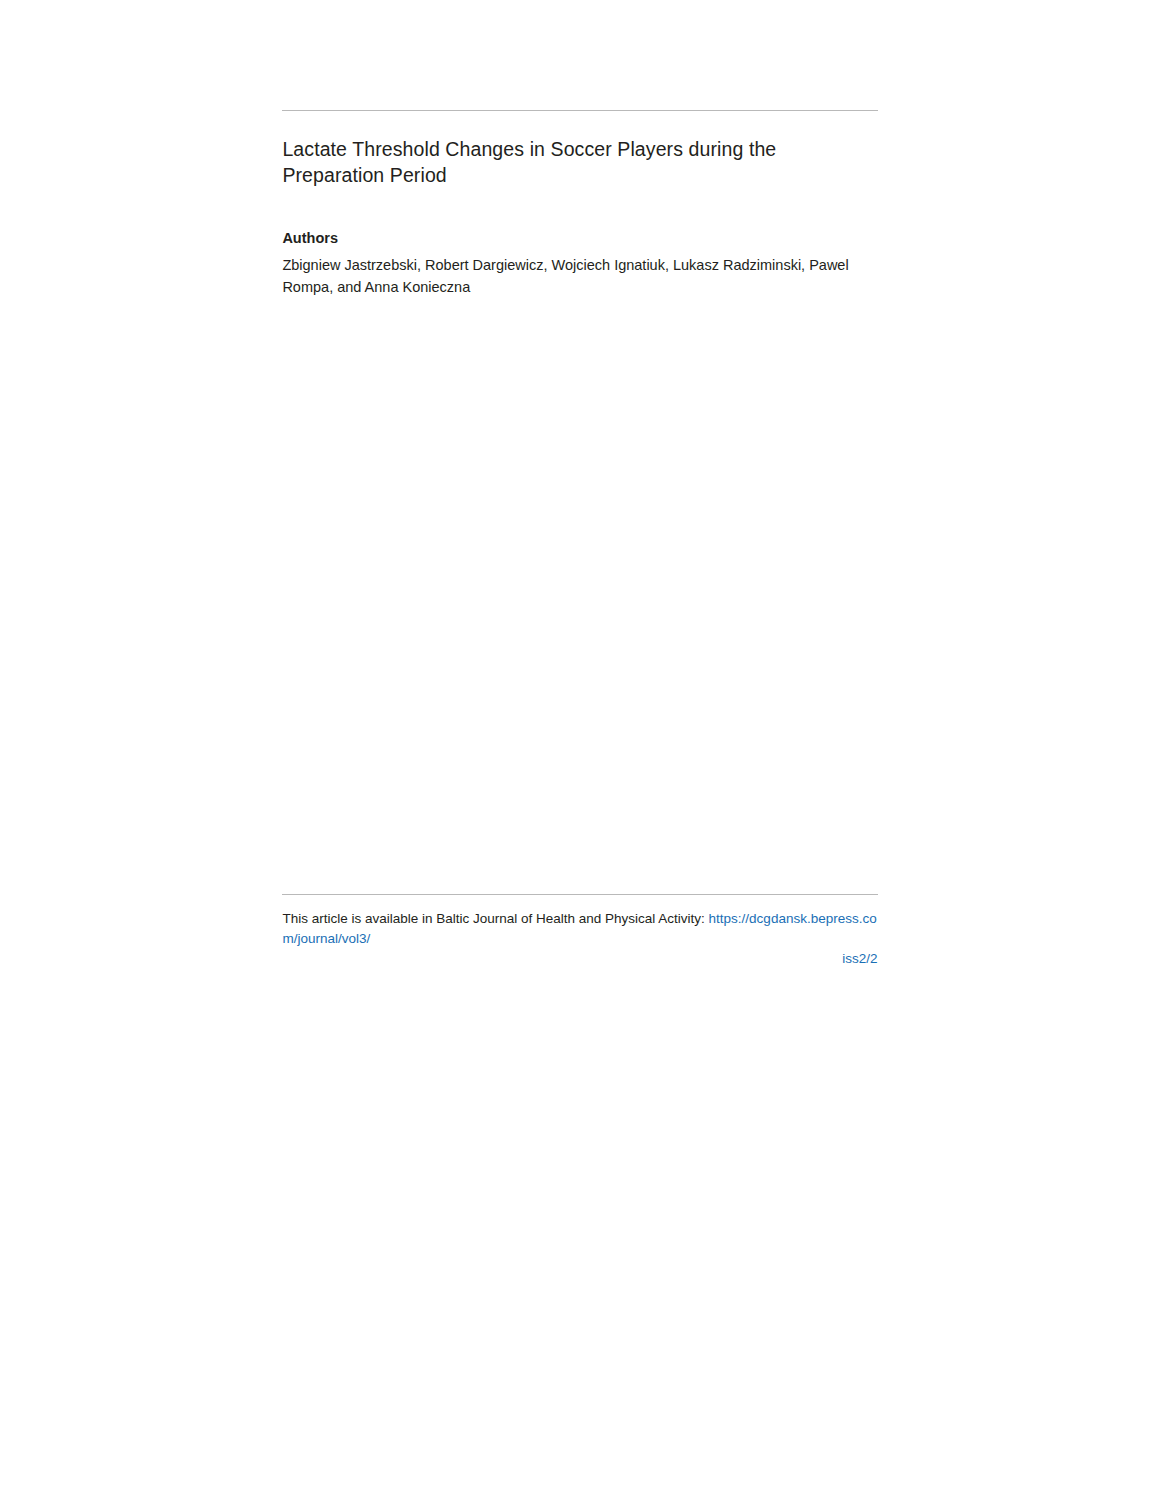Lactate Threshold Changes in Soccer Players during the Preparation Period
Authors
Zbigniew Jastrzebski, Robert Dargiewicz, Wojciech Ignatiuk, Lukasz Radziminski, Pawel Rompa, and Anna Konieczna
This article is available in Baltic Journal of Health and Physical Activity: https://dcgdansk.bepress.com/journal/vol3/iss2/2